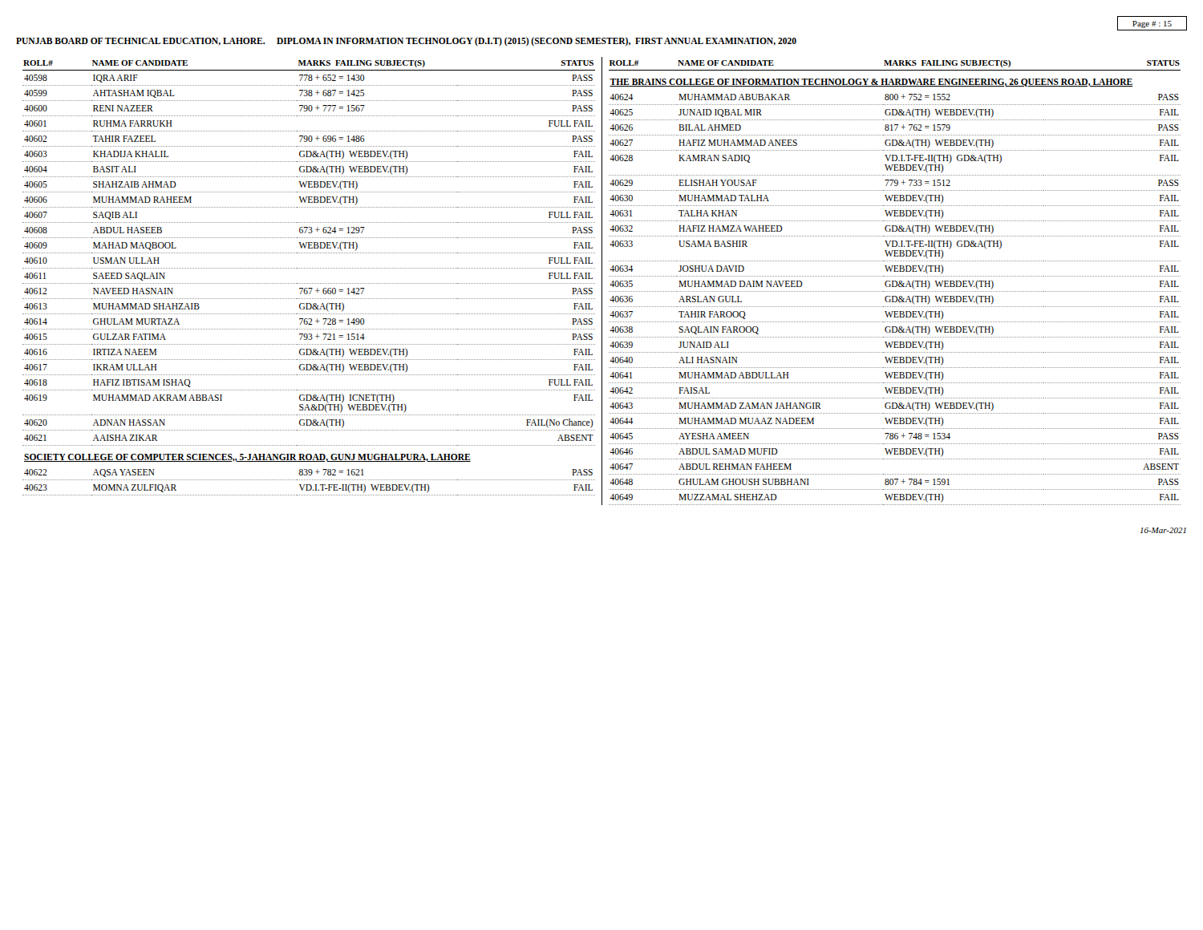Page # : 15
PUNJAB BOARD OF TECHNICAL EDUCATION, LAHORE. DIPLOMA IN INFORMATION TECHNOLOGY (D.I.T) (2015) (SECOND SEMESTER), FIRST ANNUAL EXAMINATION, 2020
| ROLL# | NAME OF CANDIDATE | MARKS FAILING SUBJECT(S) | STATUS |
| --- | --- | --- | --- |
| 40598 | IQRA ARIF | 778 + 652 = 1430 | PASS |
| 40599 | AHTASHAM IQBAL | 738 + 687 = 1425 | PASS |
| 40600 | RENI NAZEER | 790 + 777 = 1567 | PASS |
| 40601 | RUHMA FARRUKH | | FULL FAIL |
| 40602 | TAHIR FAZEEL | 790 + 696 = 1486 | PASS |
| 40603 | KHADIJA KHALIL | GD&A(TH) WEBDEV.(TH) | FAIL |
| 40604 | BASIT ALI | GD&A(TH) WEBDEV.(TH) | FAIL |
| 40605 | SHAHZAIB AHMAD | WEBDEV.(TH) | FAIL |
| 40606 | MUHAMMAD RAHEEM | WEBDEV.(TH) | FAIL |
| 40607 | SAQIB ALI | | FULL FAIL |
| 40608 | ABDUL HASEEB | 673 + 624 = 1297 | PASS |
| 40609 | MAHAD MAQBOOL | WEBDEV.(TH) | FAIL |
| 40610 | USMAN ULLAH | | FULL FAIL |
| 40611 | SAEED SAQLAIN | | FULL FAIL |
| 40612 | NAVEED HASNAIN | 767 + 660 = 1427 | PASS |
| 40613 | MUHAMMAD SHAHZAIB | GD&A(TH) | FAIL |
| 40614 | GHULAM MURTAZA | 762 + 728 = 1490 | PASS |
| 40615 | GULZAR FATIMA | 793 + 721 = 1514 | PASS |
| 40616 | IRTIZA NAEEM | GD&A(TH) WEBDEV.(TH) | FAIL |
| 40617 | IKRAM ULLAH | GD&A(TH) WEBDEV.(TH) | FAIL |
| 40618 | HAFIZ IBTISAM ISHAQ | | FULL FAIL |
| 40619 | MUHAMMAD AKRAM ABBASI | GD&A(TH) ICNET(TH) SA&D(TH) WEBDEV.(TH) | FAIL |
| 40620 | ADNAN HASSAN | GD&A(TH) | FAIL(No Chance) |
| 40621 | AAISHA ZIKAR | | ABSENT |
| SOCIETY COLLEGE OF COMPUTER SCIENCES,, 5-JAHANGIR ROAD, GUNJ MUGHALPURA, LAHORE |
| 40622 | AQSA YASEEN | 839 + 782 = 1621 | PASS |
| 40623 | MOMNA ZULFIQAR | VD.I.T-FE-II(TH) WEBDEV.(TH) | FAIL |
| ROLL# | NAME OF CANDIDATE | MARKS FAILING SUBJECT(S) | STATUS |
| --- | --- | --- | --- |
| THE BRAINS COLLEGE OF INFORMATION TECHNOLOGY & HARDWARE ENGINEERING, 26 QUEENS ROAD, LAHORE |
| 40624 | MUHAMMAD ABUBAKAR | 800 + 752 = 1552 | PASS |
| 40625 | JUNAID IQBAL MIR | GD&A(TH) WEBDEV.(TH) | FAIL |
| 40626 | BILAL AHMED | 817 + 762 = 1579 | PASS |
| 40627 | HAFIZ MUHAMMAD ANEES | GD&A(TH) WEBDEV.(TH) | FAIL |
| 40628 | KAMRAN SADIQ | VD.I.T-FE-II(TH) GD&A(TH) WEBDEV.(TH) | FAIL |
| 40629 | ELISHAH YOUSAF | 779 + 733 = 1512 | PASS |
| 40630 | MUHAMMAD TALHA | WEBDEV.(TH) | FAIL |
| 40631 | TALHA KHAN | WEBDEV.(TH) | FAIL |
| 40632 | HAFIZ HAMZA WAHEED | GD&A(TH) WEBDEV.(TH) | FAIL |
| 40633 | USAMA BASHIR | VD.I.T-FE-II(TH) GD&A(TH) WEBDEV.(TH) | FAIL |
| 40634 | JOSHUA DAVID | WEBDEV.(TH) | FAIL |
| 40635 | MUHAMMAD DAIM NAVEED | GD&A(TH) WEBDEV.(TH) | FAIL |
| 40636 | ARSLAN GULL | GD&A(TH) WEBDEV.(TH) | FAIL |
| 40637 | TAHIR FAROOQ | WEBDEV.(TH) | FAIL |
| 40638 | SAQLAIN FAROOQ | GD&A(TH) WEBDEV.(TH) | FAIL |
| 40639 | JUNAID ALI | WEBDEV.(TH) | FAIL |
| 40640 | ALI HASNAIN | WEBDEV.(TH) | FAIL |
| 40641 | MUHAMMAD ABDULLAH | WEBDEV.(TH) | FAIL |
| 40642 | FAISAL | WEBDEV.(TH) | FAIL |
| 40643 | MUHAMMAD ZAMAN JAHANGIR | GD&A(TH) WEBDEV.(TH) | FAIL |
| 40644 | MUHAMMAD MUAAZ NADEEM | WEBDEV.(TH) | FAIL |
| 40645 | AYESHA AMEEN | 786 + 748 = 1534 | PASS |
| 40646 | ABDUL SAMAD MUFID | WEBDEV.(TH) | FAIL |
| 40647 | ABDUL REHMAN FAHEEM | | ABSENT |
| 40648 | GHULAM GHOUSH SUBBHANI | 807 + 784 = 1591 | PASS |
| 40649 | MUZZAMAL SHEHZAD | WEBDEV.(TH) | FAIL |
16-Mar-2021